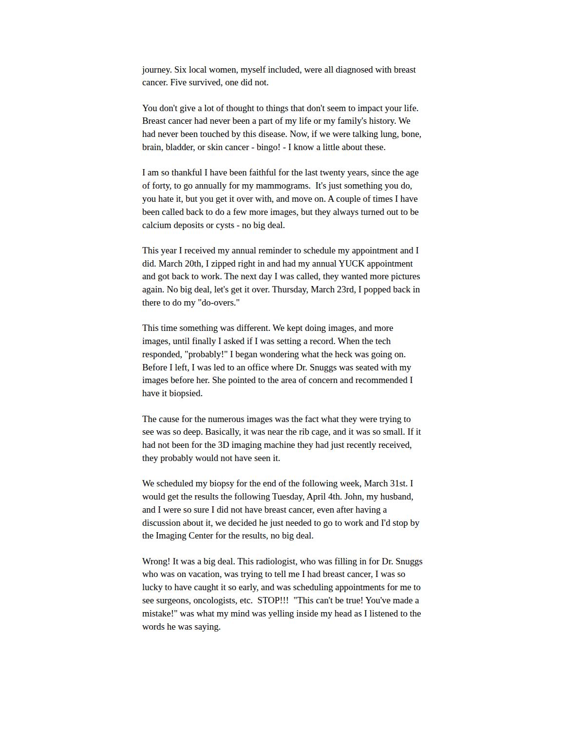journey. Six local women, myself included, were all diagnosed with breast cancer. Five survived, one did not.
You don't give a lot of thought to things that don't seem to impact your life. Breast cancer had never been a part of my life or my family's history. We had never been touched by this disease. Now, if we were talking lung, bone, brain, bladder, or skin cancer - bingo! - I know a little about these.
I am so thankful I have been faithful for the last twenty years, since the age of forty, to go annually for my mammograms. It's just something you do, you hate it, but you get it over with, and move on. A couple of times I have been called back to do a few more images, but they always turned out to be calcium deposits or cysts - no big deal.
This year I received my annual reminder to schedule my appointment and I did. March 20th, I zipped right in and had my annual YUCK appointment and got back to work. The next day I was called, they wanted more pictures again. No big deal, let's get it over. Thursday, March 23rd, I popped back in there to do my "do-overs."
This time something was different. We kept doing images, and more images, until finally I asked if I was setting a record. When the tech responded, "probably!" I began wondering what the heck was going on. Before I left, I was led to an office where Dr. Snuggs was seated with my images before her. She pointed to the area of concern and recommended I have it biopsied.
The cause for the numerous images was the fact what they were trying to see was so deep. Basically, it was near the rib cage, and it was so small. If it had not been for the 3D imaging machine they had just recently received, they probably would not have seen it.
We scheduled my biopsy for the end of the following week, March 31st. I would get the results the following Tuesday, April 4th. John, my husband, and I were so sure I did not have breast cancer, even after having a discussion about it, we decided he just needed to go to work and I'd stop by the Imaging Center for the results, no big deal.
Wrong! It was a big deal. This radiologist, who was filling in for Dr. Snuggs who was on vacation, was trying to tell me I had breast cancer, I was so lucky to have caught it so early, and was scheduling appointments for me to see surgeons, oncologists, etc. STOP!!! "This can't be true! You've made a mistake!" was what my mind was yelling inside my head as I listened to the words he was saying.